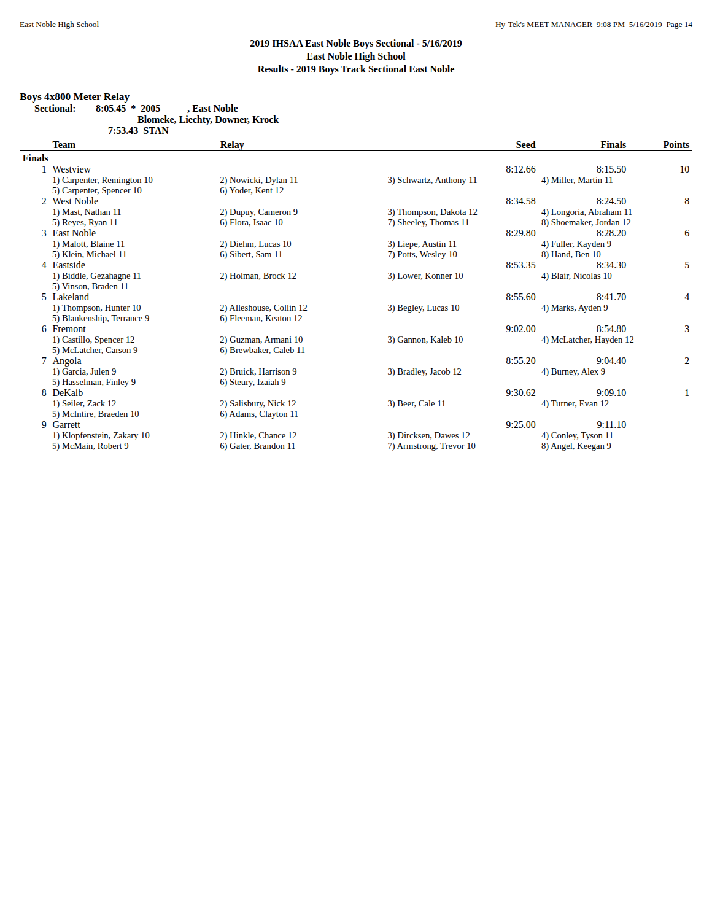East Noble High School
Hy-Tek's MEET MANAGER 9:08 PM 5/16/2019 Page 14
2019 IHSAA East Noble Boys Sectional - 5/16/2019
East Noble High School
Results - 2019 Boys Track Sectional East Noble
Boys 4x800 Meter Relay
Sectional: 8:05.45 * 2005 , East Noble
Blomeke, Liechty, Downer, Krock
7:53.43 STAN
| | Team | Relay | Seed | Finals | Points |
| --- | --- | --- | --- | --- | --- |
| Finals |
| 1 | Westview | | 8:12.66 | 8:15.50 | 10 |
| | 1) Carpenter, Remington 10 | 2) Nowicki, Dylan 11 | 3) Schwartz, Anthony 11 | 4) Miller, Martin 11 |
| | 5) Carpenter, Spencer 10 | 6) Yoder, Kent 12 | | |
| 2 | West Noble | | 8:34.58 | 8:24.50 | 8 |
| | 1) Mast, Nathan 11 | 2) Dupuy, Cameron 9 | 3) Thompson, Dakota 12 | 4) Longoria, Abraham 11 |
| | 5) Reyes, Ryan 11 | 6) Flora, Isaac 10 | 7) Sheeley, Thomas 11 | 8) Shoemaker, Jordan 12 |
| 3 | East Noble | | 8:29.80 | 8:28.20 | 6 |
| | 1) Malott, Blaine 11 | 2) Diehm, Lucas 10 | 3) Liepe, Austin 11 | 4) Fuller, Kayden 9 |
| | 5) Klein, Michael 11 | 6) Sibert, Sam 11 | 7) Potts, Wesley 10 | 8) Hand, Ben 10 |
| 4 | Eastside | | 8:53.35 | 8:34.30 | 5 |
| | 1) Biddle, Gezahagne 11 | 2) Holman, Brock 12 | 3) Lower, Konner 10 | 4) Blair, Nicolas 10 |
| | 5) Vinson, Braden 11 | | | |
| 5 | Lakeland | | 8:55.60 | 8:41.70 | 4 |
| | 1) Thompson, Hunter 10 | 2) Alleshouse, Collin 12 | 3) Begley, Lucas 10 | 4) Marks, Ayden 9 |
| | 5) Blankenship, Terrance 9 | 6) Fleeman, Keaton 12 | | |
| 6 | Fremont | | 9:02.00 | 8:54.80 | 3 |
| | 1) Castillo, Spencer 12 | 2) Guzman, Armani 10 | 3) Gannon, Kaleb 10 | 4) McLatcher, Hayden 12 |
| | 5) McLatcher, Carson 9 | 6) Brewbaker, Caleb 11 | | |
| 7 | Angola | | 8:55.20 | 9:04.40 | 2 |
| | 1) Garcia, Julen 9 | 2) Bruick, Harrison 9 | 3) Bradley, Jacob 12 | 4) Burney, Alex 9 |
| | 5) Hasselman, Finley 9 | 6) Steury, Izaiah 9 | | |
| 8 | DeKalb | | 9:30.62 | 9:09.10 | 1 |
| | 1) Seiler, Zack 12 | 2) Salisbury, Nick 12 | 3) Beer, Cale 11 | 4) Turner, Evan 12 |
| | 5) McIntire, Braeden 10 | 6) Adams, Clayton 11 | | |
| 9 | Garrett | | 9:25.00 | 9:11.10 | |
| | 1) Klopfenstein, Zakary 10 | 2) Hinkle, Chance 12 | 3) Dircksen, Dawes 12 | 4) Conley, Tyson 11 |
| | 5) McMain, Robert 9 | 6) Gater, Brandon 11 | 7) Armstrong, Trevor 10 | 8) Angel, Keegan 9 |